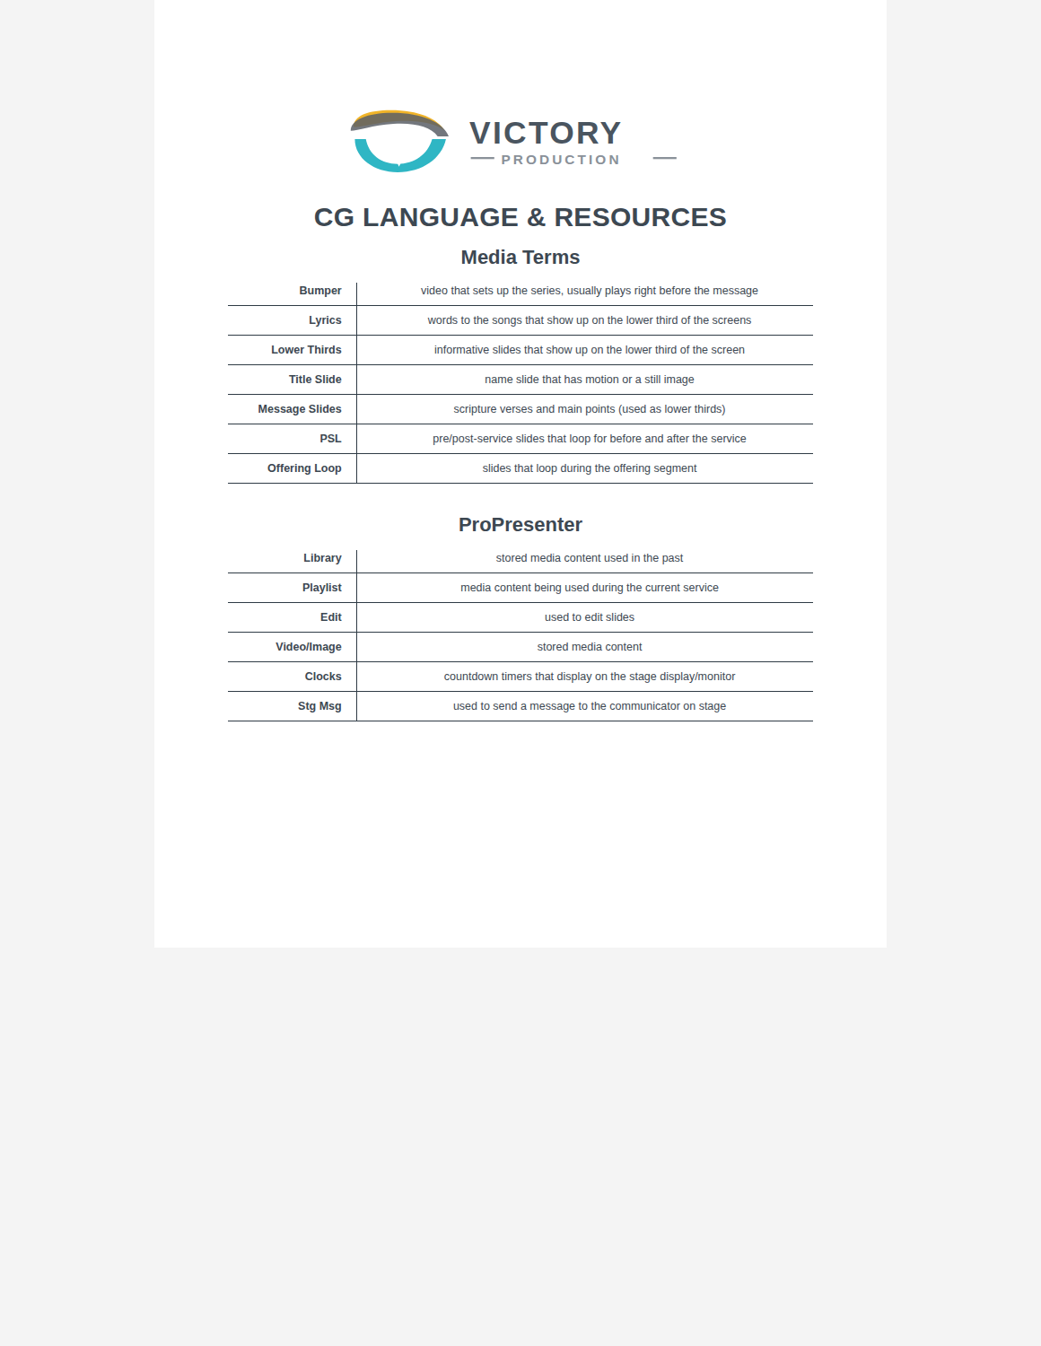Victory Production VICTORY PRODUCTION
CG LANGUAGE & RESOURCES
Media Terms
| Bumper | video that sets up the series, usually plays right before the message |
| Lyrics | words to the songs that show up on the lower third of the screens |
| Lower Thirds | informative slides that show up on the lower third of the screen |
| Title Slide | name slide that has motion or a still image |
| Message Slides | scripture verses and main points (used as lower thirds) |
| PSL | pre/post-service slides that loop for before and after the service |
| Offering Loop | slides that loop during the offering segment |
ProPresenter
| Library | stored media content used in the past |
| Playlist | media content being used during the current service |
| Edit | used to edit slides |
| Video/Image | stored media content |
| Clocks | countdown timers that display on the stage display/monitor |
| Stg Msg | used to send a message to the communicator on stage |